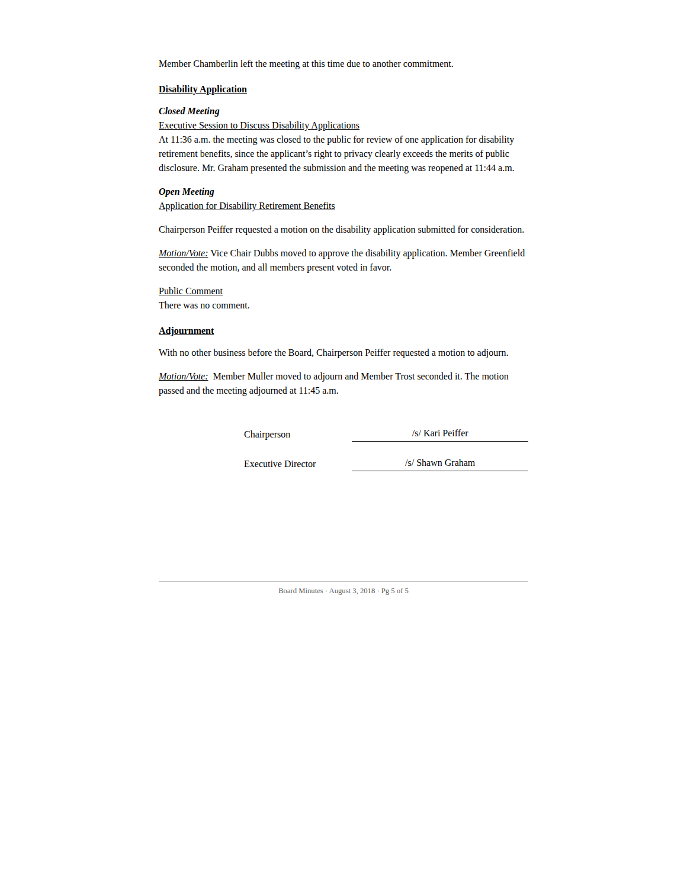Member Chamberlin left the meeting at this time due to another commitment.
Disability Application
Closed Meeting
Executive Session to Discuss Disability Applications
At 11:36 a.m. the meeting was closed to the public for review of one application for disability retirement benefits, since the applicant’s right to privacy clearly exceeds the merits of public disclosure. Mr. Graham presented the submission and the meeting was reopened at 11:44 a.m.
Open Meeting
Application for Disability Retirement Benefits
Chairperson Peiffer requested a motion on the disability application submitted for consideration.
Motion/Vote: Vice Chair Dubbs moved to approve the disability application. Member Greenfield seconded the motion, and all members present voted in favor.
Public Comment
There was no comment.
Adjournment
With no other business before the Board, Chairperson Peiffer requested a motion to adjourn.
Motion/Vote: Member Muller moved to adjourn and Member Trost seconded it. The motion passed and the meeting adjourned at 11:45 a.m.
Chairperson
/s/ Kari Peiffer
Executive Director
/s/ Shawn Graham
Board Minutes · August 3, 2018 · Pg 5 of 5